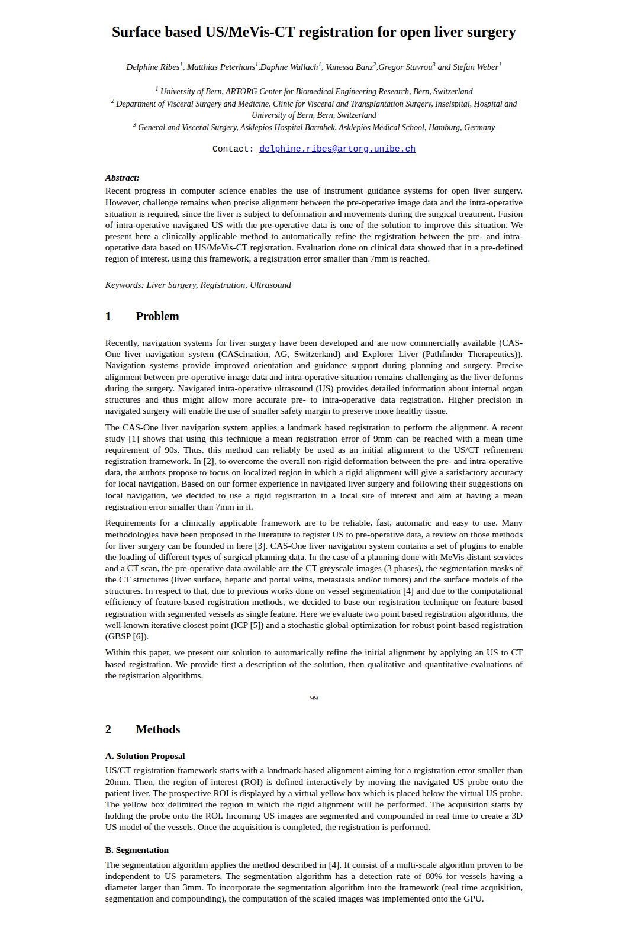Surface based US/MeVis-CT registration for open liver surgery
Delphine Ribes1, Matthias Peterhans1,Daphne Wallach1, Vanessa Banz2,Gregor Stavrou3 and Stefan Weber1
1 University of Bern, ARTORG Center for Biomedical Engineering Research, Bern, Switzerland
2 Department of Visceral Surgery and Medicine, Clinic for Visceral and Transplantation Surgery, Inselspital, Hospital and University of Bern, Bern, Switzerland
3 General and Visceral Surgery, Asklepios Hospital Barmbek, Asklepios Medical School, Hamburg, Germany
Contact: delphine.ribes@artorg.unibe.ch
Abstract:
Recent progress in computer science enables the use of instrument guidance systems for open liver surgery. However, challenge remains when precise alignment between the pre-operative image data and the intra-operative situation is required, since the liver is subject to deformation and movements during the surgical treatment. Fusion of intra-operative navigated US with the pre-operative data is one of the solution to improve this situation. We present here a clinically applicable method to automatically refine the registration between the pre- and intra-operative data based on US/MeVis-CT registration. Evaluation done on clinical data showed that in a pre-defined region of interest, using this framework, a registration error smaller than 7mm is reached.
Keywords: Liver Surgery, Registration, Ultrasound
1 Problem
Recently, navigation systems for liver surgery have been developed and are now commercially available (CAS-One liver navigation system (CAScination, AG, Switzerland) and Explorer Liver (Pathfinder Therapeutics)). Navigation systems provide improved orientation and guidance support during planning and surgery. Precise alignment between pre-operative image data and intra-operative situation remains challenging as the liver deforms during the surgery. Navigated intra-operative ultrasound (US) provides detailed information about internal organ structures and thus might allow more accurate pre- to intra-operative data registration. Higher precision in navigated surgery will enable the use of smaller safety margin to preserve more healthy tissue.
The CAS-One liver navigation system applies a landmark based registration to perform the alignment. A recent study [1] shows that using this technique a mean registration error of 9mm can be reached with a mean time requirement of 90s. Thus, this method can reliably be used as an initial alignment to the US/CT refinement registration framework. In [2], to overcome the overall non-rigid deformation between the pre- and intra-operative data, the authors propose to focus on localized region in which a rigid alignment will give a satisfactory accuracy for local navigation. Based on our former experience in navigated liver surgery and following their suggestions on local navigation, we decided to use a rigid registration in a local site of interest and aim at having a mean registration error smaller than 7mm in it.
Requirements for a clinically applicable framework are to be reliable, fast, automatic and easy to use. Many methodologies have been proposed in the literature to register US to pre-operative data, a review on those methods for liver surgery can be founded in here [3]. CAS-One liver navigation system contains a set of plugins to enable the loading of different types of surgical planning data. In the case of a planning done with MeVis distant services and a CT scan, the pre-operative data available are the CT greyscale images (3 phases), the segmentation masks of the CT structures (liver surface, hepatic and portal veins, metastasis and/or tumors) and the surface models of the structures. In respect to that, due to previous works done on vessel segmentation [4] and due to the computational efficiency of feature-based registration methods, we decided to base our registration technique on feature-based registration with segmented vessels as single feature. Here we evaluate two point based registration algorithms, the well-known iterative closest point (ICP [5]) and a stochastic global optimization for robust point-based registration (GBSP [6]).
Within this paper, we present our solution to automatically refine the initial alignment by applying an US to CT based registration. We provide first a description of the solution, then qualitative and quantitative evaluations of the registration algorithms.
99
2 Methods
A. Solution Proposal
US/CT registration framework starts with a landmark-based alignment aiming for a registration error smaller than 20mm. Then, the region of interest (ROI) is defined interactively by moving the navigated US probe onto the patient liver. The prospective ROI is displayed by a virtual yellow box which is placed below the virtual US probe. The yellow box delimited the region in which the rigid alignment will be performed. The acquisition starts by holding the probe onto the ROI. Incoming US images are segmented and compounded in real time to create a 3D US model of the vessels. Once the acquisition is completed, the registration is performed.
B. Segmentation
The segmentation algorithm applies the method described in [4]. It consist of a multi-scale algorithm proven to be independent to US parameters. The segmentation algorithm has a detection rate of 80% for vessels having a diameter larger than 3mm. To incorporate the segmentation algorithm into the framework (real time acquisition, segmentation and compounding), the computation of the scaled images was implemented onto the GPU.